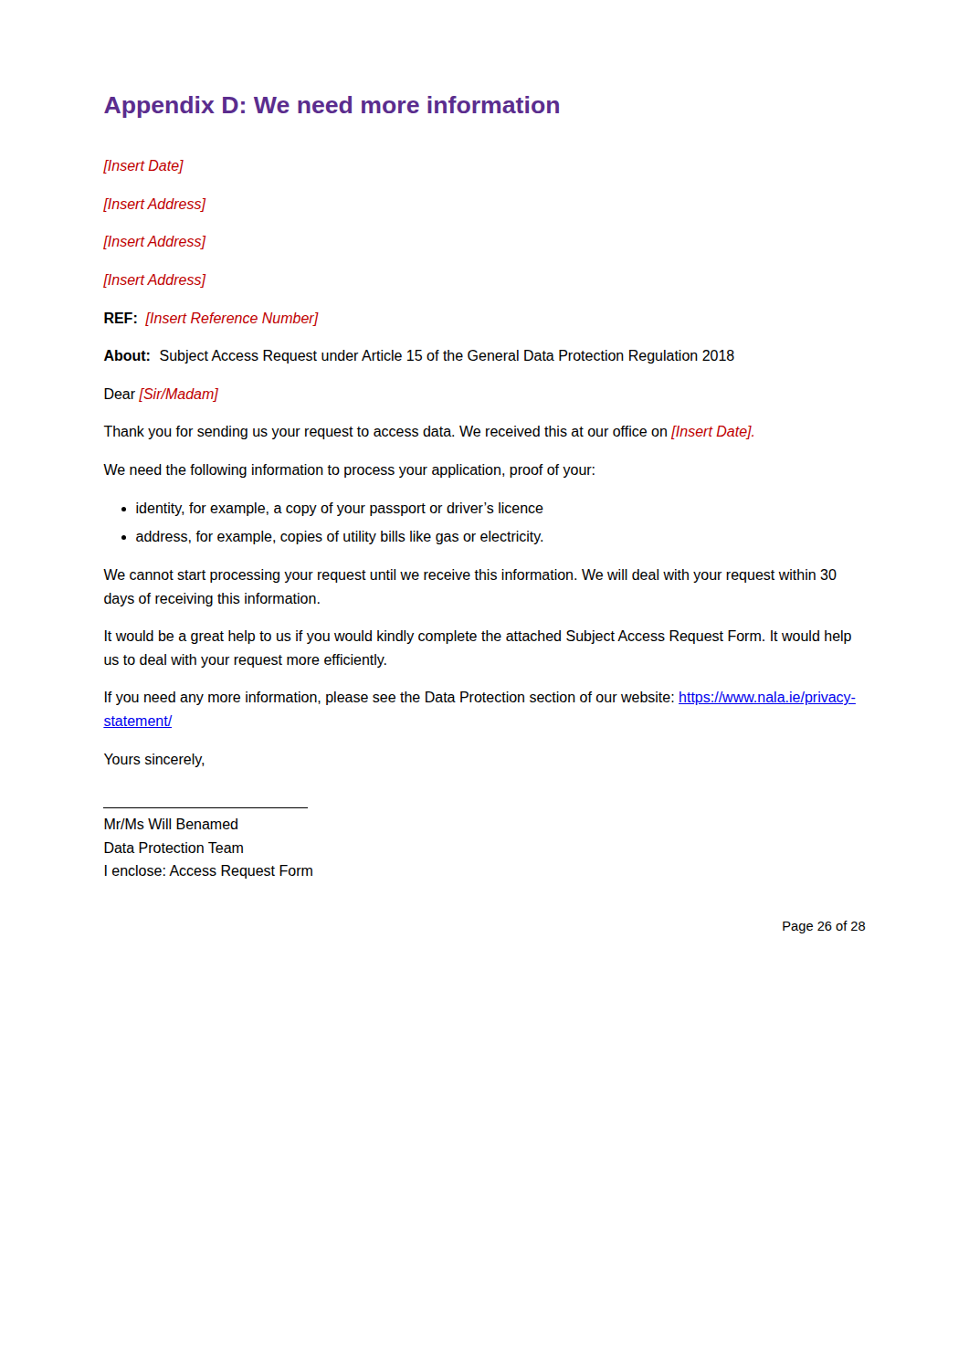Appendix D: We need more information
[Insert Date]
[Insert Address]
[Insert Address]
[Insert Address]
REF: [Insert Reference Number]
About: Subject Access Request under Article 15 of the General Data Protection Regulation 2018
Dear [Sir/Madam]
Thank you for sending us your request to access data. We received this at our office on [Insert Date].
We need the following information to process your application, proof of your:
identity, for example, a copy of your passport or driver’s licence
address, for example, copies of utility bills like gas or electricity.
We cannot start processing your request until we receive this information. We will deal with your request within 30 days of receiving this information.
It would be a great help to us if you would kindly complete the attached Subject Access Request Form. It would help us to deal with your request more efficiently.
If you need any more information, please see the Data Protection section of our website: https://www.nala.ie/privacy-statement/
Yours sincerely,
Mr/Ms Will Benamed
Data Protection Team
I enclose: Access Request Form
Page 26 of 28